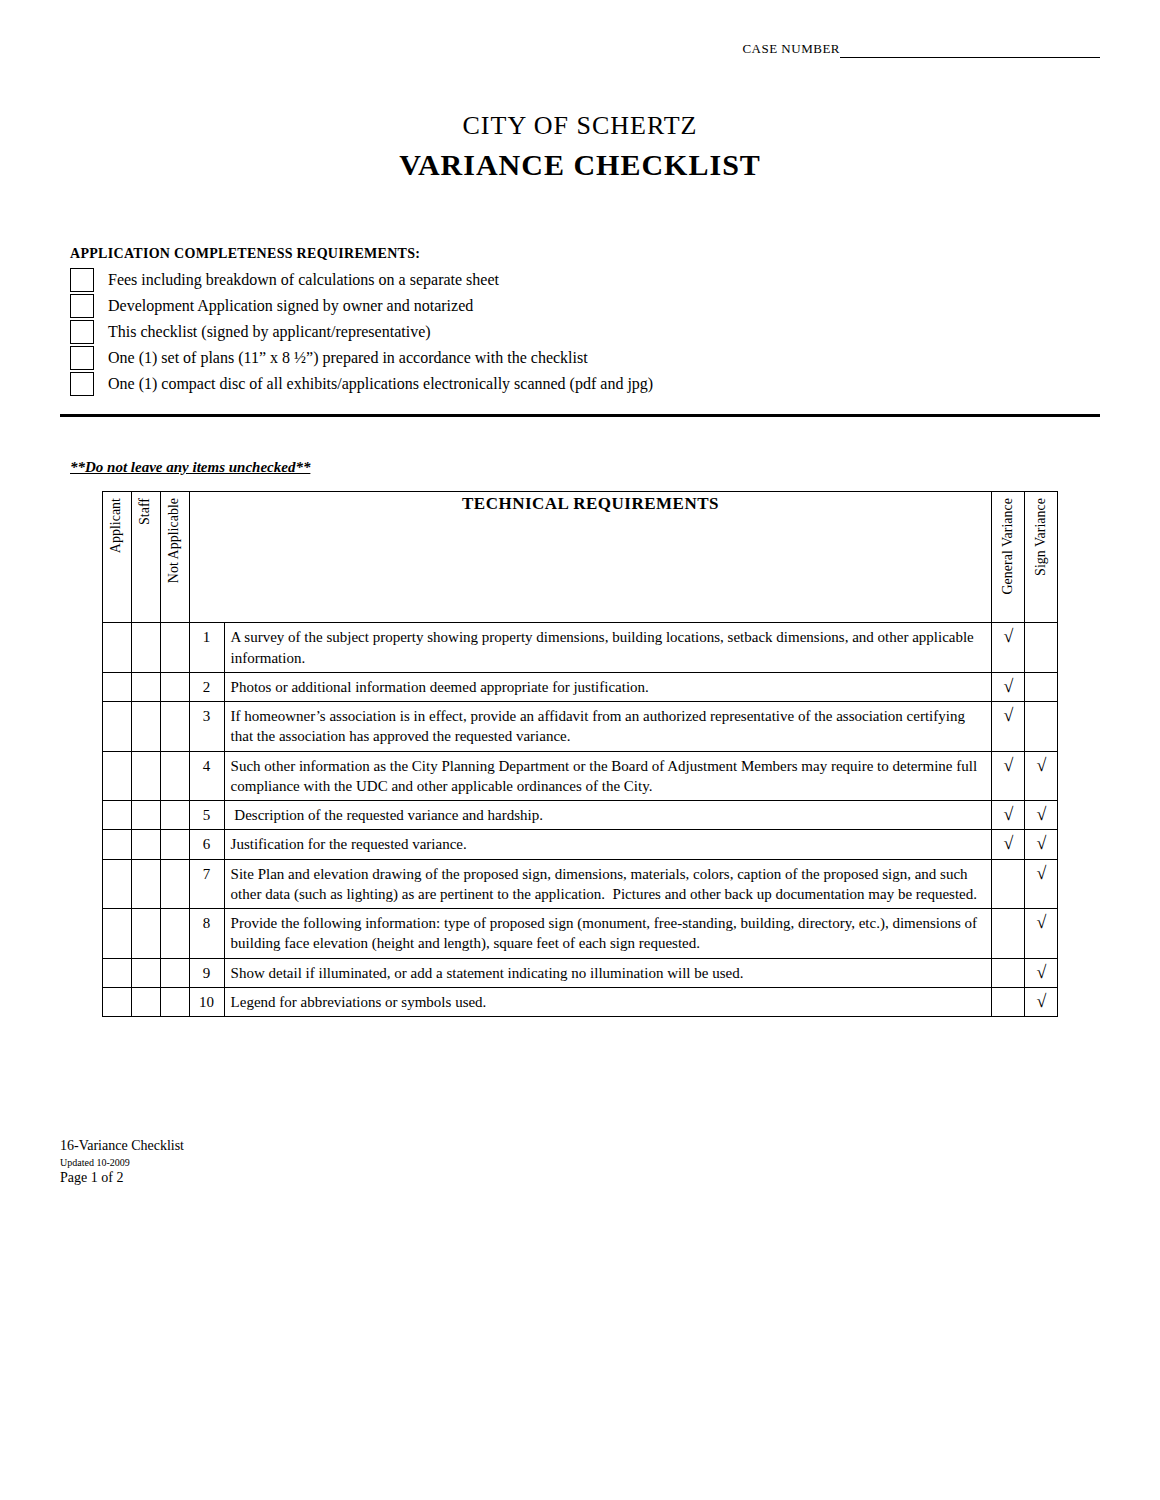CASE NUMBER
CITY OF SCHERTZ
VARIANCE CHECKLIST
APPLICATION COMPLETENESS REQUIREMENTS:
Fees including breakdown of calculations on a separate sheet
Development Application signed by owner and notarized
This checklist (signed by applicant/representative)
One (1) set of plans (11” x 8 ½”) prepared in accordance with the checklist
One (1) compact disc of all exhibits/applications electronically scanned (pdf and jpg)
**Do not leave any items unchecked**
| Applicant | Staff | Not Applicable | TECHNICAL REQUIREMENTS | General Variance | Sign Variance |
| --- | --- | --- | --- | --- | --- |
| | | | 1 | A survey of the subject property showing property dimensions, building locations, setback dimensions, and other applicable information. | √ | |
| | | | 2 | Photos or additional information deemed appropriate for justification. | √ | |
| | | | 3 | If homeowner’s association is in effect, provide an affidavit from an authorized representative of the association certifying that the association has approved the requested variance. | √ | |
| | | | 4 | Such other information as the City Planning Department or the Board of Adjustment Members may require to determine full compliance with the UDC and other applicable ordinances of the City. | √ | √ |
| | | | 5 | Description of the requested variance and hardship. | √ | √ |
| | | | 6 | Justification for the requested variance. | √ | √ |
| | | | 7 | Site Plan and elevation drawing of the proposed sign, dimensions, materials, colors, caption of the proposed sign, and such other data (such as lighting) as are pertinent to the application. Pictures and other back up documentation may be requested. | | √ |
| | | | 8 | Provide the following information: type of proposed sign (monument, free-standing, building, directory, etc.), dimensions of building face elevation (height and length), square feet of each sign requested. | | √ |
| | | | 9 | Show detail if illuminated, or add a statement indicating no illumination will be used. | | √ |
| | | | 10 | Legend for abbreviations or symbols used. | | √ |
16-Variance Checklist
Updated 10-2009
Page 1 of 2